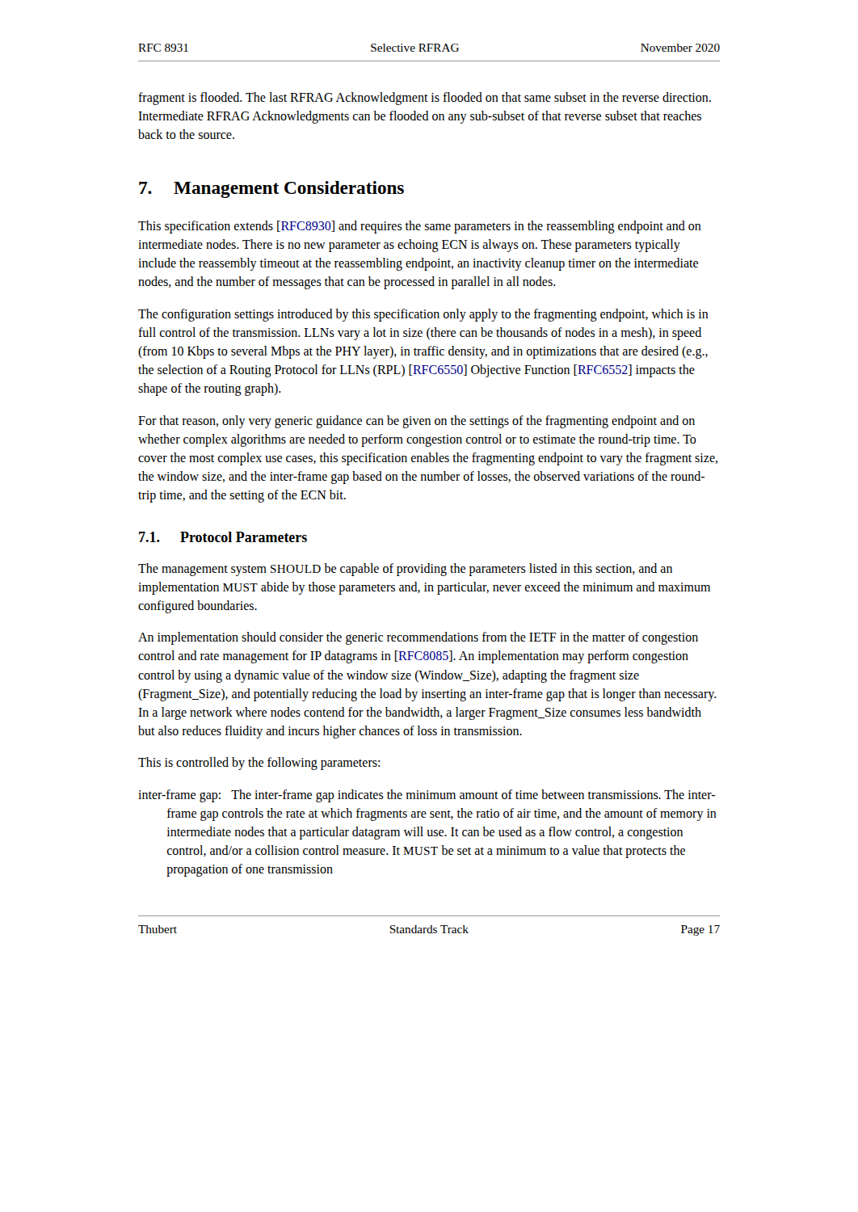RFC 8931 Selective RFRAG November 2020
fragment is flooded. The last RFRAG Acknowledgment is flooded on that same subset in the reverse direction. Intermediate RFRAG Acknowledgments can be flooded on any sub-subset of that reverse subset that reaches back to the source.
7. Management Considerations
This specification extends [RFC8930] and requires the same parameters in the reassembling endpoint and on intermediate nodes. There is no new parameter as echoing ECN is always on. These parameters typically include the reassembly timeout at the reassembling endpoint, an inactivity cleanup timer on the intermediate nodes, and the number of messages that can be processed in parallel in all nodes.
The configuration settings introduced by this specification only apply to the fragmenting endpoint, which is in full control of the transmission. LLNs vary a lot in size (there can be thousands of nodes in a mesh), in speed (from 10 Kbps to several Mbps at the PHY layer), in traffic density, and in optimizations that are desired (e.g., the selection of a Routing Protocol for LLNs (RPL) [RFC6550] Objective Function [RFC6552] impacts the shape of the routing graph).
For that reason, only very generic guidance can be given on the settings of the fragmenting endpoint and on whether complex algorithms are needed to perform congestion control or to estimate the round-trip time. To cover the most complex use cases, this specification enables the fragmenting endpoint to vary the fragment size, the window size, and the inter-frame gap based on the number of losses, the observed variations of the round-trip time, and the setting of the ECN bit.
7.1. Protocol Parameters
The management system SHOULD be capable of providing the parameters listed in this section, and an implementation MUST abide by those parameters and, in particular, never exceed the minimum and maximum configured boundaries.
An implementation should consider the generic recommendations from the IETF in the matter of congestion control and rate management for IP datagrams in [RFC8085]. An implementation may perform congestion control by using a dynamic value of the window size (Window_Size), adapting the fragment size (Fragment_Size), and potentially reducing the load by inserting an inter-frame gap that is longer than necessary. In a large network where nodes contend for the bandwidth, a larger Fragment_Size consumes less bandwidth but also reduces fluidity and incurs higher chances of loss in transmission.
This is controlled by the following parameters:
inter-frame gap: The inter-frame gap indicates the minimum amount of time between transmissions. The inter-frame gap controls the rate at which fragments are sent, the ratio of air time, and the amount of memory in intermediate nodes that a particular datagram will use. It can be used as a flow control, a congestion control, and/or a collision control measure. It MUST be set at a minimum to a value that protects the propagation of one transmission
Thubert Standards Track Page 17